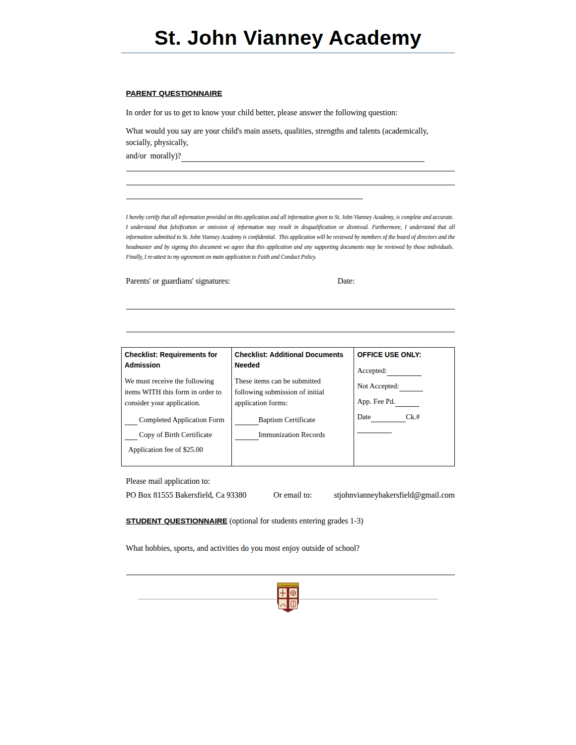St. John Vianney Academy
PARENT QUESTIONNAIRE
In order for us to get to know your child better, please answer the following question:
What would you say are your child's main assets, qualities, strengths and talents (academically, socially, physically,
and/or morally)?
I hereby certify that all information provided on this application and all information given to St. John Vianney Academy, is complete and accurate. I understand that falsification or omission of information may result in disqualification or dismissal. Furthermore, I understand that all information submitted to St. John Vianney Academy is confidential. This application will be reviewed by members of the board of directors and the headmaster and by signing this document we agree that this application and any supporting documents may be reviewed by those individuals. Finally, I re-attest to my agreement on main application to Faith and Conduct Policy.
Parents' or guardians' signatures: Date:
| Checklist: Requirements for Admission We must receive the following items WITH this form in order to consider your application. Completed Application Form Copy of Birth Certificate Application fee of $25.00 | Checklist: Additional Documents Needed These items can be submitted following submission of initial application forms: Baptism Certificate Immunization Records | OFFICE USE ONLY: Accepted: Not Accepted: App. Fee Pd. Date Ck.# |
Please mail application to:
PO Box 81555 Bakersfield, Ca 93380 Or email to: stjohnvianneybakersfield@gmail.com
STUDENT QUESTIONNAIRE (optional for students entering grades 1-3)
What hobbies, sports, and activities do you most enjoy outside of school?
ST. JOHN VIANNEY ACADEMY